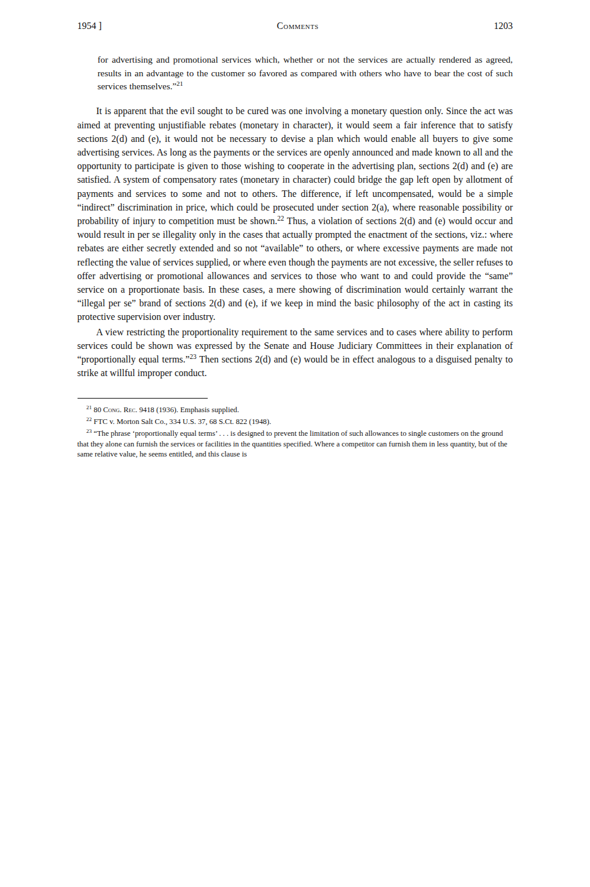1954 ] Comments 1203
for advertising and promotional services which, whether or not the services are actually rendered as agreed, results in an advantage to the customer so favored as compared with others who have to bear the cost of such services themselves.”21
It is apparent that the evil sought to be cured was one involving a monetary question only. Since the act was aimed at preventing unjustifiable rebates (monetary in character), it would seem a fair inference that to satisfy sections 2(d) and (e), it would not be necessary to devise a plan which would enable all buyers to give some advertising services. As long as the payments or the services are openly announced and made known to all and the opportunity to participate is given to those wishing to cooperate in the advertising plan, sections 2(d) and (e) are satisfied. A system of compensatory rates (monetary in character) could bridge the gap left open by allotment of payments and services to some and not to others. The difference, if left uncompensated, would be a simple “indirect” discrimination in price, which could be prosecuted under section 2(a), where reasonable possibility or probability of injury to competition must be shown.22 Thus, a violation of sections 2(d) and (e) would occur and would result in per se illegality only in the cases that actually prompted the enactment of the sections, viz.: where rebates are either secretly extended and so not “available” to others, or where excessive payments are made not reflecting the value of services supplied, or where even though the payments are not excessive, the seller refuses to offer advertising or promotional allowances and services to those who want to and could provide the “same” service on a proportionate basis. In these cases, a mere showing of discrimination would certainly warrant the “illegal per se” brand of sections 2(d) and (e), if we keep in mind the basic philosophy of the act in casting its protective supervision over industry.
A view restricting the proportionality requirement to the same services and to cases where ability to perform services could be shown was expressed by the Senate and House Judiciary Committees in their explanation of “proportionally equal terms.”23 Then sections 2(d) and (e) would be in effect analogous to a disguised penalty to strike at willful improper conduct.
21 80 Cong. Rec. 9418 (1936). Emphasis supplied.
22 FTC v. Morton Salt Co., 334 U.S. 37, 68 S.Ct. 822 (1948).
23 “The phrase ‘proportionally equal terms’ . . . is designed to prevent the limitation of such allowances to single customers on the ground that they alone can furnish the services or facilities in the quantities specified. Where a competitor can furnish them in less quantity, but of the same relative value, he seems entitled, and this clause is